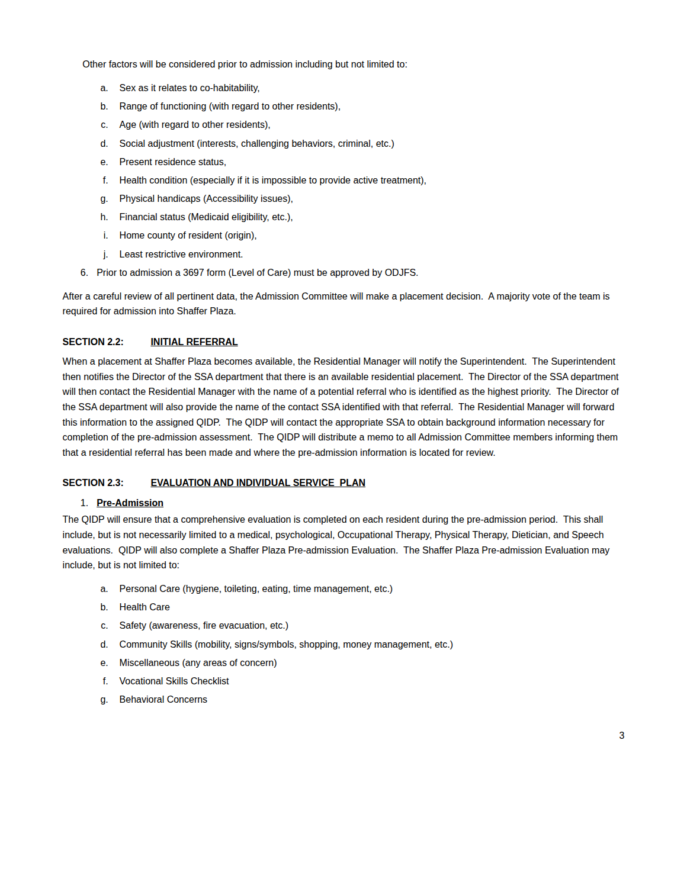Other factors will be considered prior to admission including but not limited to:
Sex as it relates to co-habitability,
Range of functioning (with regard to other residents),
Age (with regard to other residents),
Social adjustment (interests, challenging behaviors, criminal, etc.)
Present residence status,
Health condition (especially if it is impossible to provide active treatment),
Physical handicaps (Accessibility issues),
Financial status (Medicaid eligibility, etc.),
Home county of resident (origin),
Least restrictive environment.
Prior to admission a 3697 form (Level of Care) must be approved by ODJFS.
After a careful review of all pertinent data, the Admission Committee will make a placement decision. A majority vote of the team is required for admission into Shaffer Plaza.
SECTION 2.2: INITIAL REFERRAL
When a placement at Shaffer Plaza becomes available, the Residential Manager will notify the Superintendent. The Superintendent then notifies the Director of the SSA department that there is an available residential placement. The Director of the SSA department will then contact the Residential Manager with the name of a potential referral who is identified as the highest priority. The Director of the SSA department will also provide the name of the contact SSA identified with that referral. The Residential Manager will forward this information to the assigned QIDP. The QIDP will contact the appropriate SSA to obtain background information necessary for completion of the pre-admission assessment. The QIDP will distribute a memo to all Admission Committee members informing them that a residential referral has been made and where the pre-admission information is located for review.
SECTION 2.3: EVALUATION AND INDIVIDUAL SERVICE PLAN
Pre-Admission
The QIDP will ensure that a comprehensive evaluation is completed on each resident during the pre-admission period. This shall include, but is not necessarily limited to a medical, psychological, Occupational Therapy, Physical Therapy, Dietician, and Speech evaluations. QIDP will also complete a Shaffer Plaza Pre-admission Evaluation. The Shaffer Plaza Pre-admission Evaluation may include, but is not limited to:
Personal Care (hygiene, toileting, eating, time management, etc.)
Health Care
Safety (awareness, fire evacuation, etc.)
Community Skills (mobility, signs/symbols, shopping, money management, etc.)
Miscellaneous (any areas of concern)
Vocational Skills Checklist
Behavioral Concerns
3